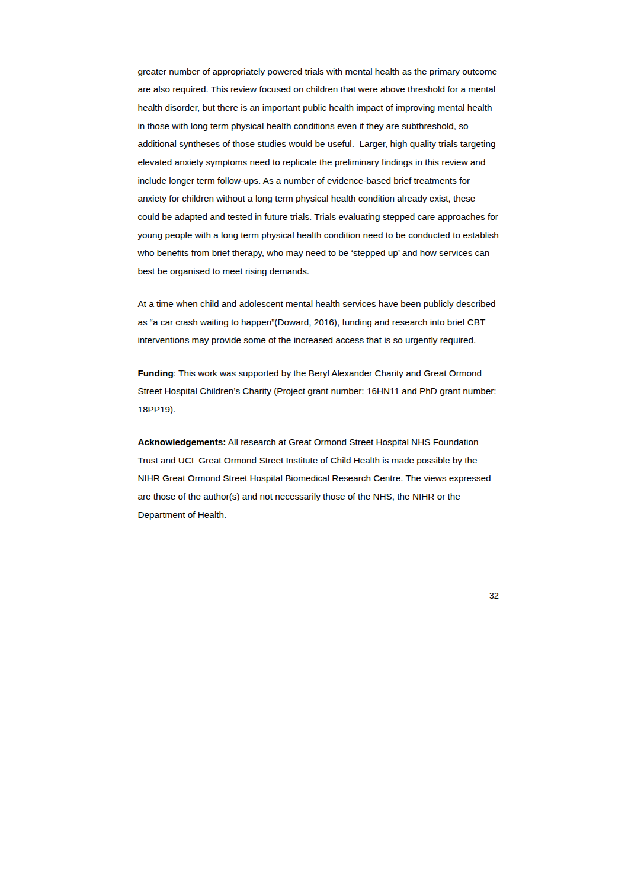greater number of appropriately powered trials with mental health as the primary outcome are also required. This review focused on children that were above threshold for a mental health disorder, but there is an important public health impact of improving mental health in those with long term physical health conditions even if they are subthreshold, so additional syntheses of those studies would be useful. Larger, high quality trials targeting elevated anxiety symptoms need to replicate the preliminary findings in this review and include longer term follow-ups. As a number of evidence-based brief treatments for anxiety for children without a long term physical health condition already exist, these could be adapted and tested in future trials. Trials evaluating stepped care approaches for young people with a long term physical health condition need to be conducted to establish who benefits from brief therapy, who may need to be ‘stepped up’ and how services can best be organised to meet rising demands.
At a time when child and adolescent mental health services have been publicly described as “a car crash waiting to happen”(Doward, 2016), funding and research into brief CBT interventions may provide some of the increased access that is so urgently required.
Funding: This work was supported by the Beryl Alexander Charity and Great Ormond Street Hospital Children’s Charity (Project grant number: 16HN11 and PhD grant number: 18PP19).
Acknowledgements: All research at Great Ormond Street Hospital NHS Foundation Trust and UCL Great Ormond Street Institute of Child Health is made possible by the NIHR Great Ormond Street Hospital Biomedical Research Centre. The views expressed are those of the author(s) and not necessarily those of the NHS, the NIHR or the Department of Health.
32